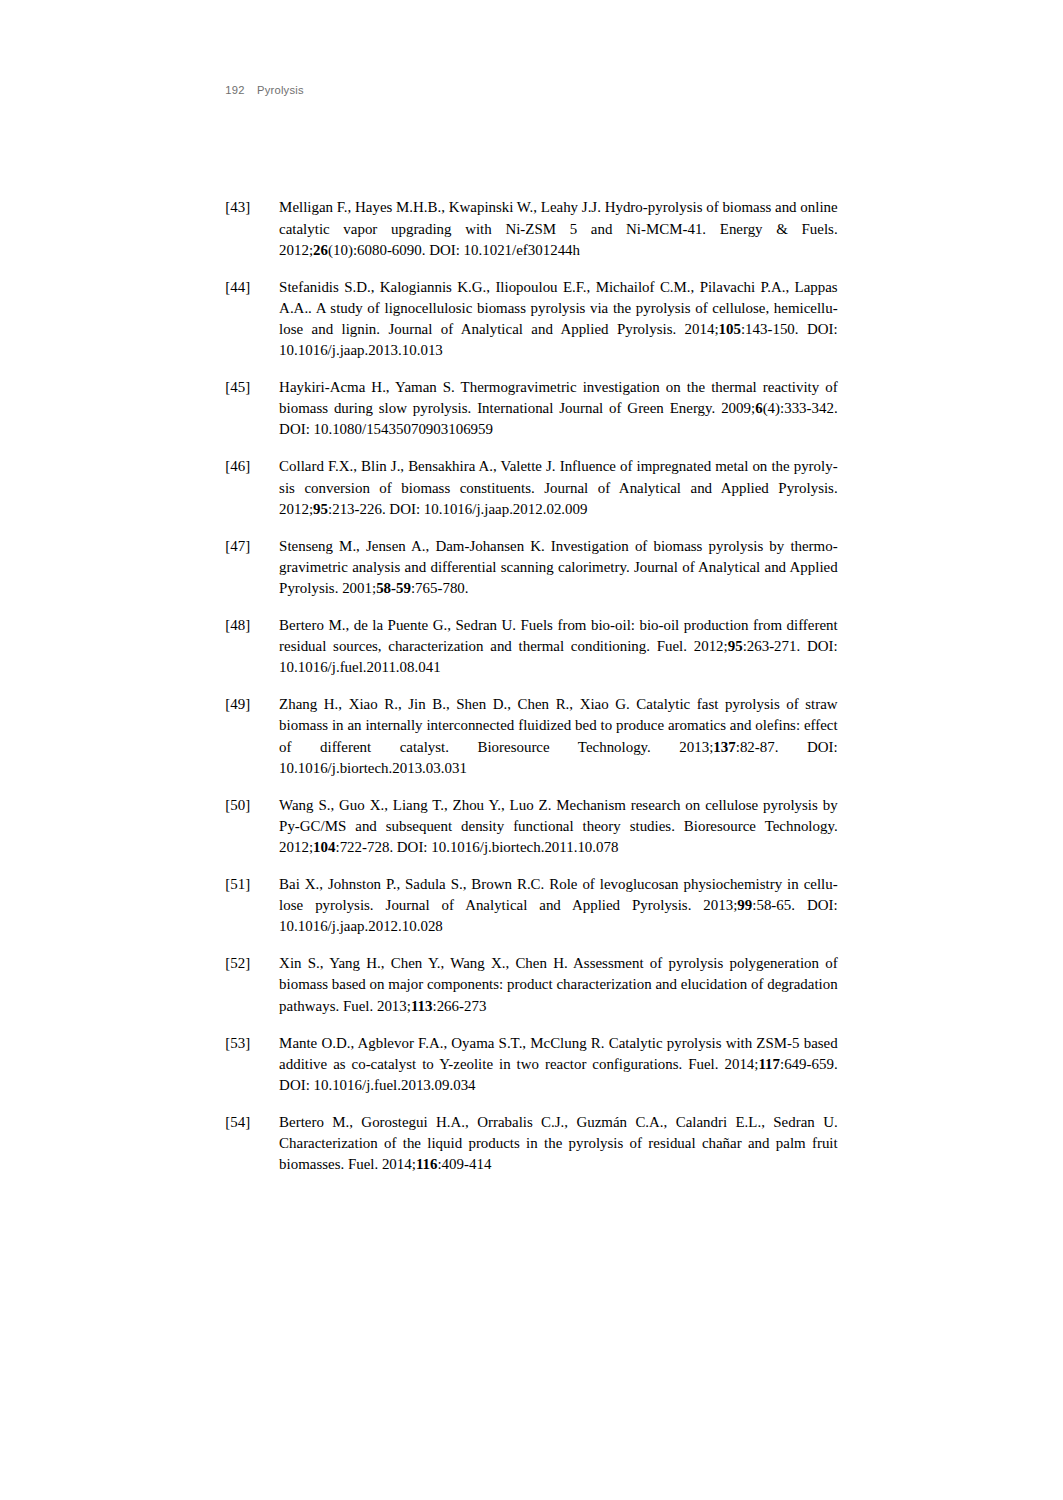192 Pyrolysis
[43] Melligan F., Hayes M.H.B., Kwapinski W., Leahy J.J. Hydro-pyrolysis of biomass and online catalytic vapor upgrading with Ni-ZSM 5 and Ni-MCM-41. Energy & Fuels. 2012;26(10):6080-6090. DOI: 10.1021/ef301244h
[44] Stefanidis S.D., Kalogiannis K.G., Iliopoulou E.F., Michailof C.M., Pilavachi P.A., Lappas A.A.. A study of lignocellulosic biomass pyrolysis via the pyrolysis of cellulose, hemicellulose and lignin. Journal of Analytical and Applied Pyrolysis. 2014;105:143-150. DOI: 10.1016/j.jaap.2013.10.013
[45] Haykiri-Acma H., Yaman S. Thermogravimetric investigation on the thermal reactivity of biomass during slow pyrolysis. International Journal of Green Energy. 2009;6(4):333-342. DOI: 10.1080/15435070903106959
[46] Collard F.X., Blin J., Bensakhira A., Valette J. Influence of impregnated metal on the pyrolysis conversion of biomass constituents. Journal of Analytical and Applied Pyrolysis. 2012;95:213-226. DOI: 10.1016/j.jaap.2012.02.009
[47] Stenseng M., Jensen A., Dam-Johansen K. Investigation of biomass pyrolysis by thermogravimetric analysis and differential scanning calorimetry. Journal of Analytical and Applied Pyrolysis. 2001;58-59:765-780.
[48] Bertero M., de la Puente G., Sedran U. Fuels from bio-oil: bio-oil production from different residual sources, characterization and thermal conditioning. Fuel. 2012;95:263-271. DOI: 10.1016/j.fuel.2011.08.041
[49] Zhang H., Xiao R., Jin B., Shen D., Chen R., Xiao G. Catalytic fast pyrolysis of straw biomass in an internally interconnected fluidized bed to produce aromatics and olefins: effect of different catalyst. Bioresource Technology. 2013;137:82-87. DOI: 10.1016/j.biortech.2013.03.031
[50] Wang S., Guo X., Liang T., Zhou Y., Luo Z. Mechanism research on cellulose pyrolysis by Py-GC/MS and subsequent density functional theory studies. Bioresource Technology. 2012;104:722-728. DOI: 10.1016/j.biortech.2011.10.078
[51] Bai X., Johnston P., Sadula S., Brown R.C. Role of levoglucosan physiochemistry in cellulose pyrolysis. Journal of Analytical and Applied Pyrolysis. 2013;99:58-65. DOI: 10.1016/j.jaap.2012.10.028
[52] Xin S., Yang H., Chen Y., Wang X., Chen H. Assessment of pyrolysis polygeneration of biomass based on major components: product characterization and elucidation of degradation pathways. Fuel. 2013;113:266-273
[53] Mante O.D., Agblevor F.A., Oyama S.T., McClung R. Catalytic pyrolysis with ZSM-5 based additive as co-catalyst to Y-zeolite in two reactor configurations. Fuel. 2014;117:649-659. DOI: 10.1016/j.fuel.2013.09.034
[54] Bertero M., Gorostegui H.A., Orrabalis C.J., Guzmán C.A., Calandri E.L., Sedran U. Characterization of the liquid products in the pyrolysis of residual chañar and palm fruit biomasses. Fuel. 2014;116:409-414